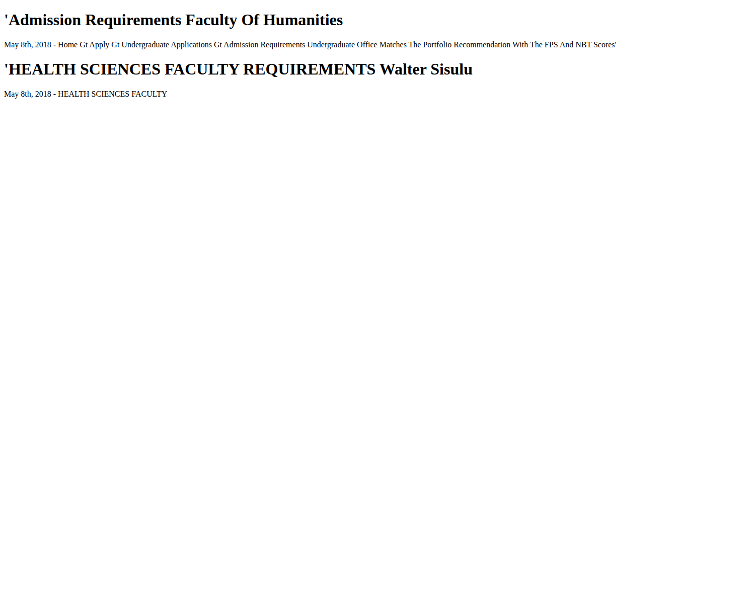'Admission Requirements Faculty Of Humanities
May 8th, 2018 - Home Gt Apply Gt Undergraduate Applications Gt Admission Requirements Undergraduate Office Matches The Portfolio Recommendation With The FPS And NBT Scores'
'HEALTH SCIENCES FACULTY REQUIREMENTS Walter Sisulu
May 8th, 2018 - HEALTH SCIENCES FACULTY